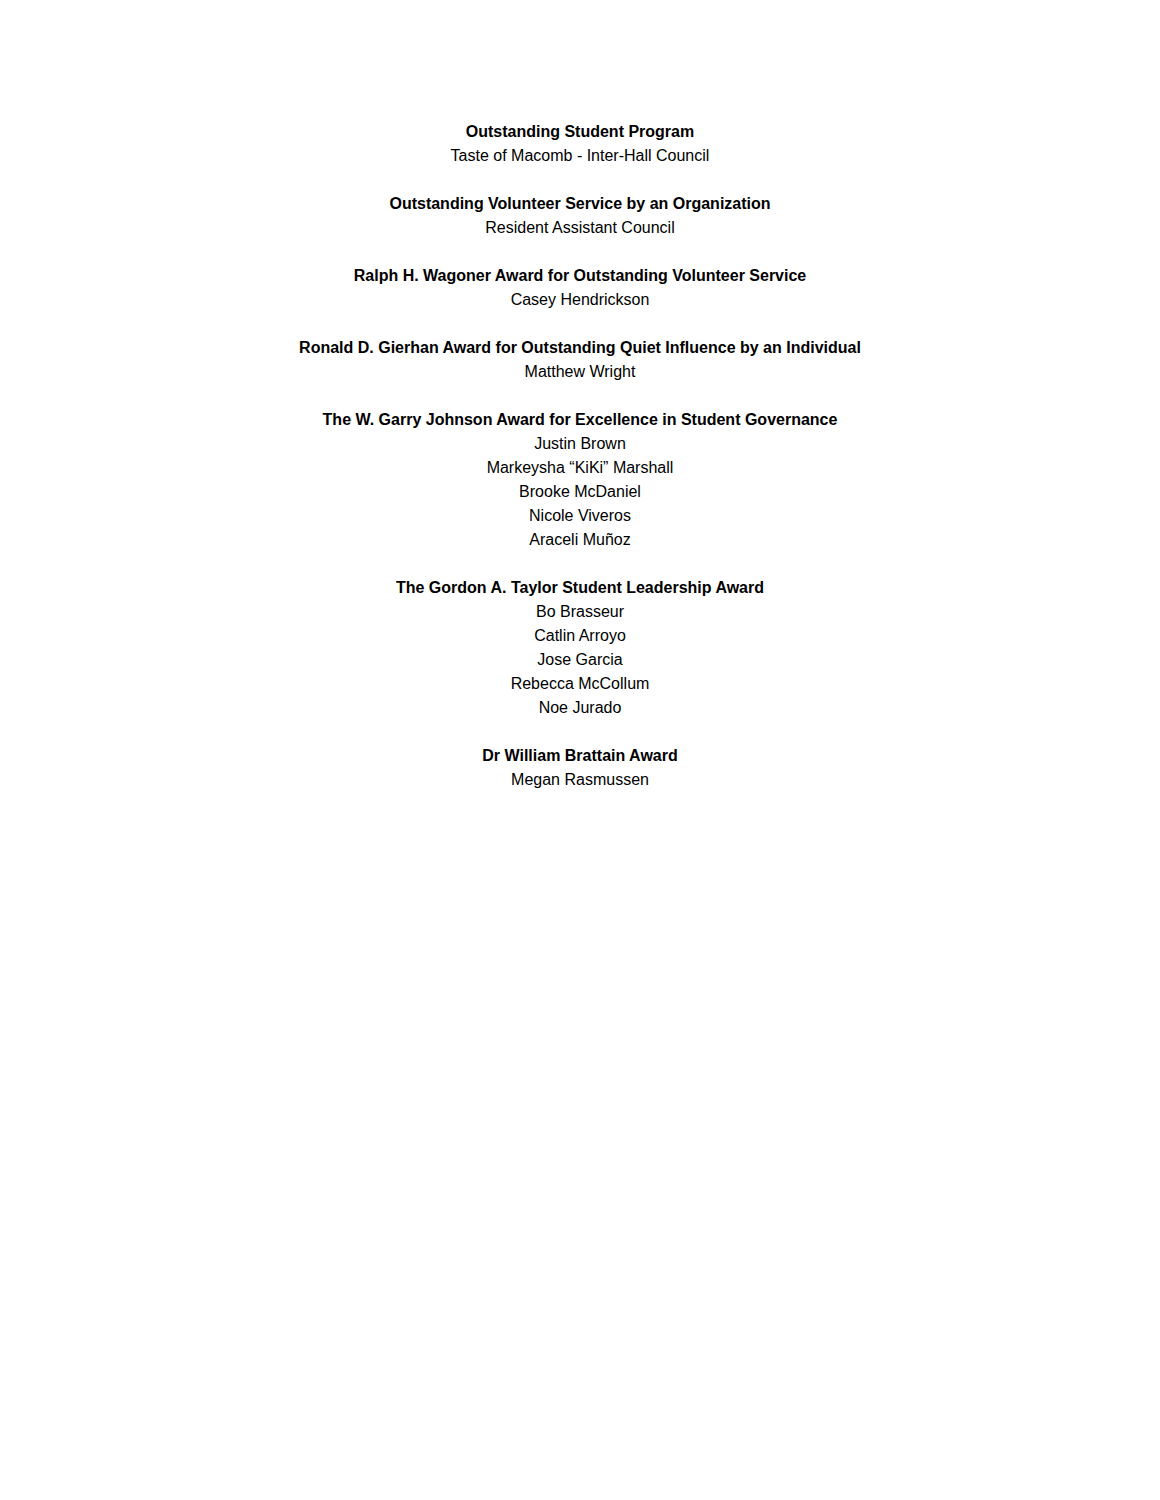Outstanding Student Program
Taste of Macomb - Inter-Hall Council
Outstanding Volunteer Service by an Organization
Resident Assistant Council
Ralph H. Wagoner Award for Outstanding Volunteer Service
Casey Hendrickson
Ronald D. Gierhan Award for Outstanding Quiet Influence by an Individual
Matthew Wright
The W. Garry Johnson Award for Excellence in Student Governance
Justin Brown
Markeysha “KiKi” Marshall
Brooke McDaniel
Nicole Viveros
Araceli Muñoz
The Gordon A. Taylor Student Leadership Award
Bo Brasseur
Catlin Arroyo
Jose Garcia
Rebecca McCollum
Noe Jurado
Dr William Brattain Award
Megan Rasmussen